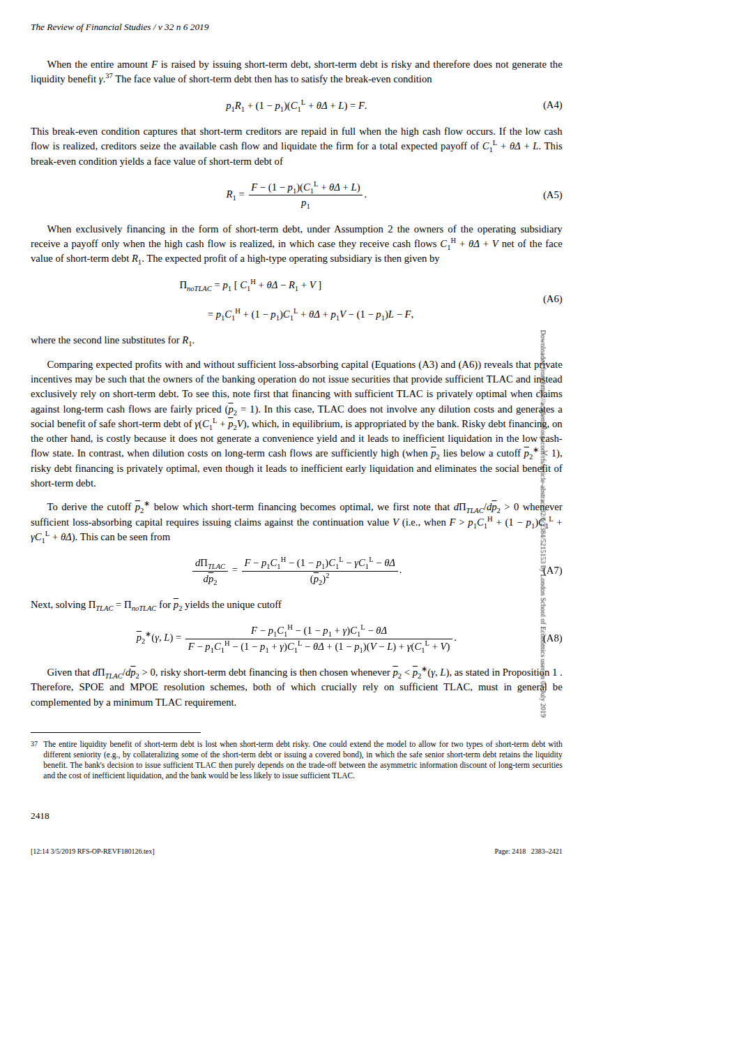Downloaded from https://academic.oup.com/rfs/article-abstract/32/6/2384/5215153 by London School of Economics user on 02 July 2019
The Review of Financial Studies / v 32 n 6 2019
When the entire amount F is raised by issuing short-term debt, short-term debt is risky and therefore does not generate the liquidity benefit γ.37 The face value of short-term debt then has to satisfy the break-even condition
p1R1 + (1 − p1)(C1L + θΔ + L) = F. (A4)
This break-even condition captures that short-term creditors are repaid in full when the high cash flow occurs. If the low cash flow is realized, creditors seize the available cash flow and liquidate the firm for a total expected payoff of C1L + θΔ + L. This break-even condition yields a face value of short-term debt of
R1 = F − (1 − p1)(C1L + θΔ + L) p1. (A5)
When exclusively financing in the form of short-term debt, under Assumption 2 the owners of the operating subsidiary receive a payoff only when the high cash flow is realized, in which case they receive cash flows C1H + θΔ + V net of the face value of short-term debt R1. The expected profit of a high-type operating subsidiary is then given by
ΠnoTLAC = p1 [ C1H + θΔ − R1 + V ]
= p1C1H + (1 − p1)C1L + θΔ + p1V − (1 − p1)L − F, (A6)
where the second line substitutes for R1.
Comparing expected profits with and without sufficient loss-absorbing capital (Equations (A3) and (A6)) reveals that private incentives may be such that the owners of the banking operation do not issue securities that provide sufficient TLAC and instead exclusively rely on short-term debt. To see this, note first that financing with sufficient TLAC is privately optimal when claims against long-term cash flows are fairly priced (p2 = 1). In this case, TLAC does not involve any dilution costs and generates a social benefit of safe short-term debt of γ(C1L + p2V), which, in equilibrium, is appropriated by the bank. Risky debt financing, on the other hand, is costly because it does not generate a convenience yield and it leads to inefficient liquidation in the low cash-flow state. In contrast, when dilution costs on long-term cash flows are sufficiently high (when p2 lies below a cutoff p2∗ < 1), risky debt financing is privately optimal, even though it leads to inefficient early liquidation and eliminates the social benefit of short-term debt.
To derive the cutoff p2∗ below which short-term financing becomes optimal, we first note that d ΠTLAC/dp2 > 0 whenever sufficient loss-absorbing capital requires issuing claims against the continuation value V (i.e., when F > p1C1H + (1 − p1)C1L + γC1L + θΔ). This can be seen from
d ΠTLAC dp2 = F − p1C1H − (1 − p1)C1L − γC1L − θΔ(p2)2. (A7)
Next, solving ΠTLAC = ΠnoTLAC for p2 yields the unique cutoff
p2∗(γ, L) = F − p1C1H − (1 − p1 + γ)C1L − θΔ F − p1C1H − (1 − p1 + γ)C1L − θΔ + (1 − p1)(V − L) + γ(C1L + V). (A8)
Given that d ΠTLAC/dp2 > 0, risky short-term debt financing is then chosen whenever p2 < p2∗(γ, L), as stated in Proposition 1 . Therefore, SPOE and MPOE resolution schemes, both of which crucially rely on sufficient TLAC, must in general be complemented by a minimum TLAC requirement.
37 The entire liquidity benefit of short-term debt is lost when short-term debt risky. One could extend the model to allow for two types of short-term debt with different seniority (e.g., by collateralizing some of the short-term debt or issuing a covered bond), in which the safe senior short-term debt retains the liquidity benefit. The bank's decision to issue sufficient TLAC then purely depends on the trade-off between the asymmetric information discount of long-term securities and the cost of inefficient liquidation, and the bank would be less likely to issue sufficient TLAC.
2418
[12:14 3/5/2019 RFS-OP-REVF180126.tex] Page: 2418 2383–2421